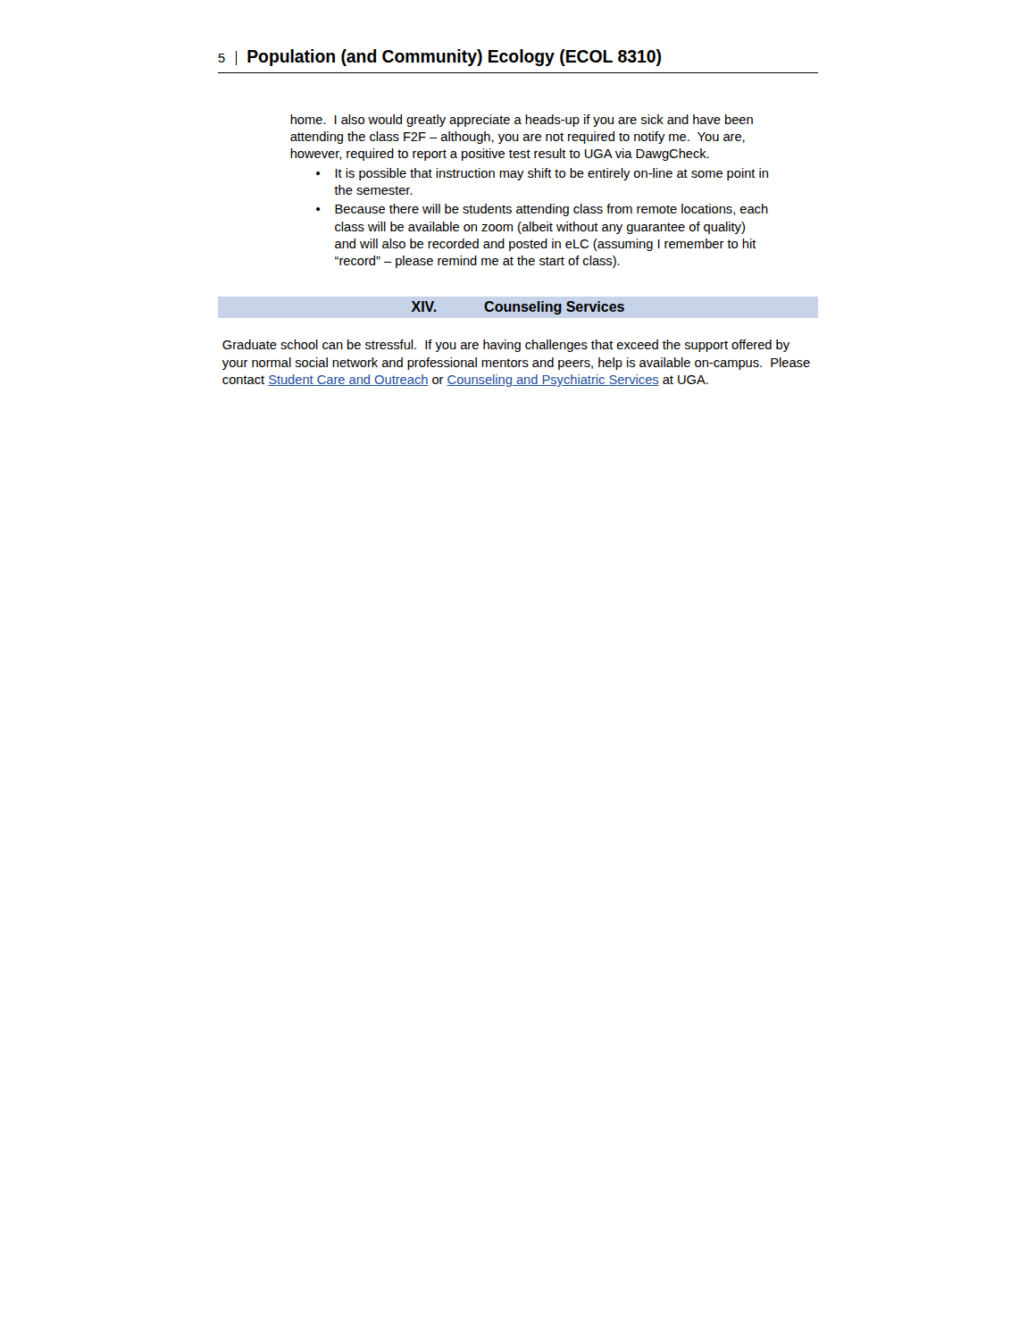5 Population (and Community) Ecology (ECOL 8310)
home. I also would greatly appreciate a heads-up if you are sick and have been attending the class F2F – although, you are not required to notify me. You are, however, required to report a positive test result to UGA via DawgCheck.
It is possible that instruction may shift to be entirely on-line at some point in the semester.
Because there will be students attending class from remote locations, each class will be available on zoom (albeit without any guarantee of quality) and will also be recorded and posted in eLC (assuming I remember to hit “record” – please remind me at the start of class).
XIV. Counseling Services
Graduate school can be stressful. If you are having challenges that exceed the support offered by your normal social network and professional mentors and peers, help is available on-campus. Please contact Student Care and Outreach or Counseling and Psychiatric Services at UGA.